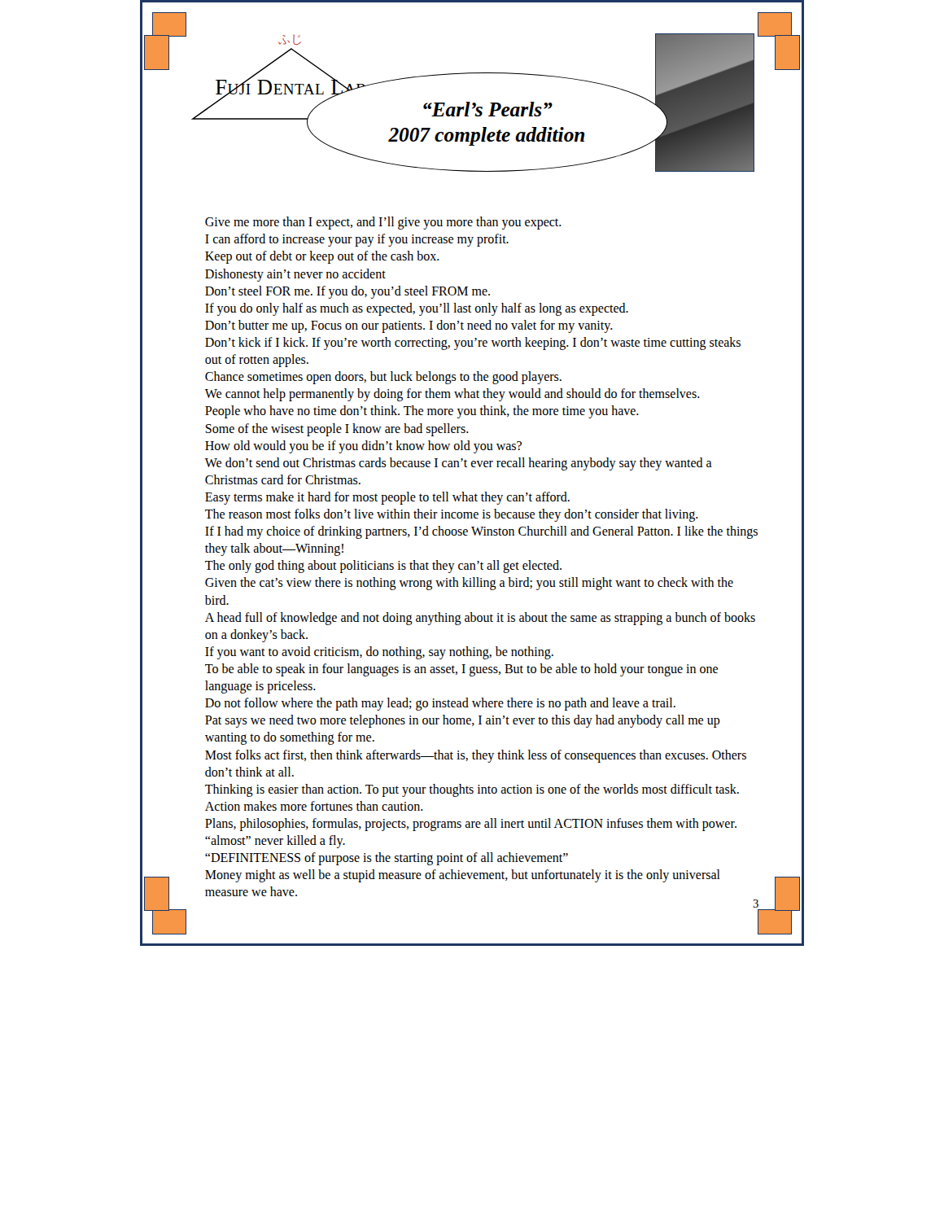ふじ
Fuji Dental Lab
“Earl’s Pearls”2007 complete addition
Give me more than I expect, and I’ll give you more than you expect.
I can afford to increase your pay if you increase my profit.
Keep out of debt or keep out of the cash box.
Dishonesty ain’t never no accident
Don’t steel FOR me. If you do, you’d steel FROM me.
If you do only half as much as expected, you’ll last only half as long as expected.
Don’t butter me up, Focus on our patients. I don’t need no valet for my vanity.
Don’t kick if I kick. If you’re worth correcting, you’re worth keeping. I don’t waste time cutting steaks out of rotten apples.
Chance sometimes open doors, but luck belongs to the good players.
We cannot help permanently by doing for them what they would and should do for themselves.
People who have no time don’t think. The more you think, the more time you have.
Some of the wisest people I know are bad spellers.
How old would you be if you didn’t know how old you was?
We don’t send out Christmas cards because I can’t ever recall hearing anybody say they wanted a Christmas card for Christmas.
Easy terms make it hard for most people to tell what they can’t afford.
The reason most folks don’t live within their income is because they don’t consider that living.
If I had my choice of drinking partners, I’d choose Winston Churchill and General Patton. I like the things they talk about—Winning!
The only god thing about politicians is that they can’t all get elected.
Given the cat’s view there is nothing wrong with killing a bird; you still might want to check with the bird.
A head full of knowledge and not doing anything about it is about the same as strapping a bunch of books on a donkey’s back.
If you want to avoid criticism, do nothing, say nothing, be nothing.
To be able to speak in four languages is an asset, I guess, But to be able to hold your tongue in one language is priceless.
Do not follow where the path may lead; go instead where there is no path and leave a trail.
Pat says we need two more telephones in our home, I ain’t ever to this day had anybody call me up wanting to do something for me.
Most folks act first, then think afterwards—that is, they think less of consequences than excuses. Others don’t think at all.
Thinking is easier than action. To put your thoughts into action is one of the worlds most difficult task. Action makes more fortunes than caution.
Plans, philosophies, formulas, projects, programs are all inert until ACTION infuses them with power.
“almost” never killed a fly.
“DEFINITENESS of purpose is the starting point of all achievement”
Money might as well be a stupid measure of achievement, but unfortunately it is the only universal measure we have.
3